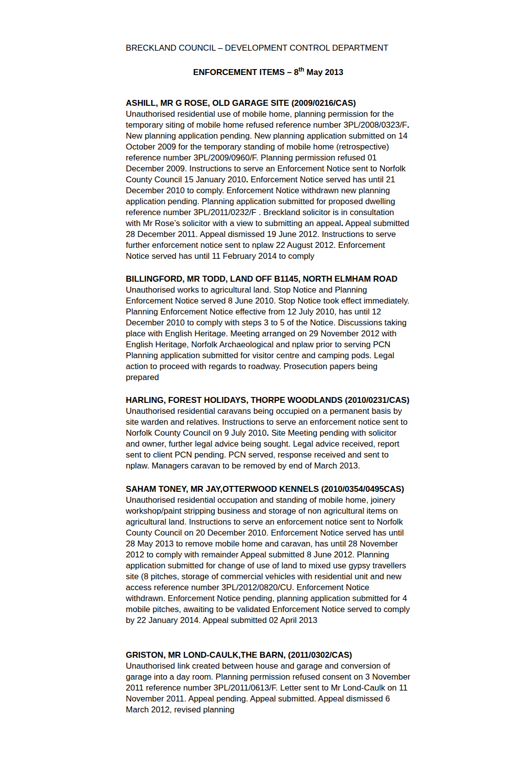BRECKLAND COUNCIL – DEVELOPMENT CONTROL DEPARTMENT
ENFORCEMENT ITEMS – 8th May 2013
ASHILL, MR G ROSE, OLD GARAGE SITE (2009/0216/CAS)
Unauthorised residential use of mobile home, planning permission for the temporary siting of mobile home refused reference number 3PL/2008/0323/F. New planning application pending. New planning application submitted on 14 October 2009 for the temporary standing of mobile home (retrospective) reference number 3PL/2009/0960/F. Planning permission refused 01 December 2009. Instructions to serve an Enforcement Notice sent to Norfolk County Council 15 January 2010. Enforcement Notice served has until 21 December 2010 to comply. Enforcement Notice withdrawn new planning application pending. Planning application submitted for proposed dwelling reference number 3PL/2011/0232/F . Breckland solicitor is in consultation with Mr Rose’s solicitor with a view to submitting an appeal. Appeal submitted 28 December 2011. Appeal dismissed 19 June 2012. Instructions to serve further enforcement notice sent to nplaw 22 August 2012. Enforcement Notice served has until 11 February 2014 to comply
BILLINGFORD, MR TODD, LAND OFF B1145, NORTH ELMHAM ROAD
Unauthorised works to agricultural land. Stop Notice and Planning Enforcement Notice served 8 June 2010. Stop Notice took effect immediately. Planning Enforcement Notice effective from 12 July 2010, has until 12 December 2010 to comply with steps 3 to 5 of the Notice. Discussions taking place with English Heritage. Meeting arranged on 29 November 2012 with English Heritage, Norfolk Archaeological and nplaw prior to serving PCN Planning application submitted for visitor centre and camping pods. Legal action to proceed with regards to roadway. Prosecution papers being prepared
HARLING, FOREST HOLIDAYS, THORPE WOODLANDS (2010/0231/CAS)
Unauthorised residential caravans being occupied on a permanent basis by site warden and relatives. Instructions to serve an enforcement notice sent to Norfolk County Council on 9 July 2010. Site Meeting pending with solicitor and owner, further legal advice being sought. Legal advice received, report sent to client PCN pending. PCN served, response received and sent to nplaw. Managers caravan to be removed by end of March 2013.
SAHAM TONEY, MR JAY,OTTERWOOD KENNELS (2010/0354/0495CAS)
Unauthorised residential occupation and standing of mobile home, joinery workshop/paint stripping business and storage of non agricultural items on agricultural land. Instructions to serve an enforcement notice sent to Norfolk County Council on 20 December 2010. Enforcement Notice served has until 28 May 2013 to remove mobile home and caravan, has until 28 November 2012 to comply with remainder Appeal submitted 8 June 2012. Planning application submitted for change of use of land to mixed use gypsy travellers site (8 pitches, storage of commercial vehicles with residential unit and new access reference number 3PL/2012/0820/CU. Enforcement Notice withdrawn. Enforcement Notice pending, planning application submitted for 4 mobile pitches, awaiting to be validated Enforcement Notice served to comply by 22 January 2014. Appeal submitted 02 April 2013
GRISTON, MR LOND-CAULK,THE BARN, (2011/0302/CAS)
Unauthorised link created between house and garage and conversion of garage into a day room. Planning permission refused consent on 3 November 2011 reference number 3PL/2011/0613/F. Letter sent to Mr Lond-Caulk on 11 November 2011. Appeal pending. Appeal submitted. Appeal dismissed 6 March 2012, revised planning